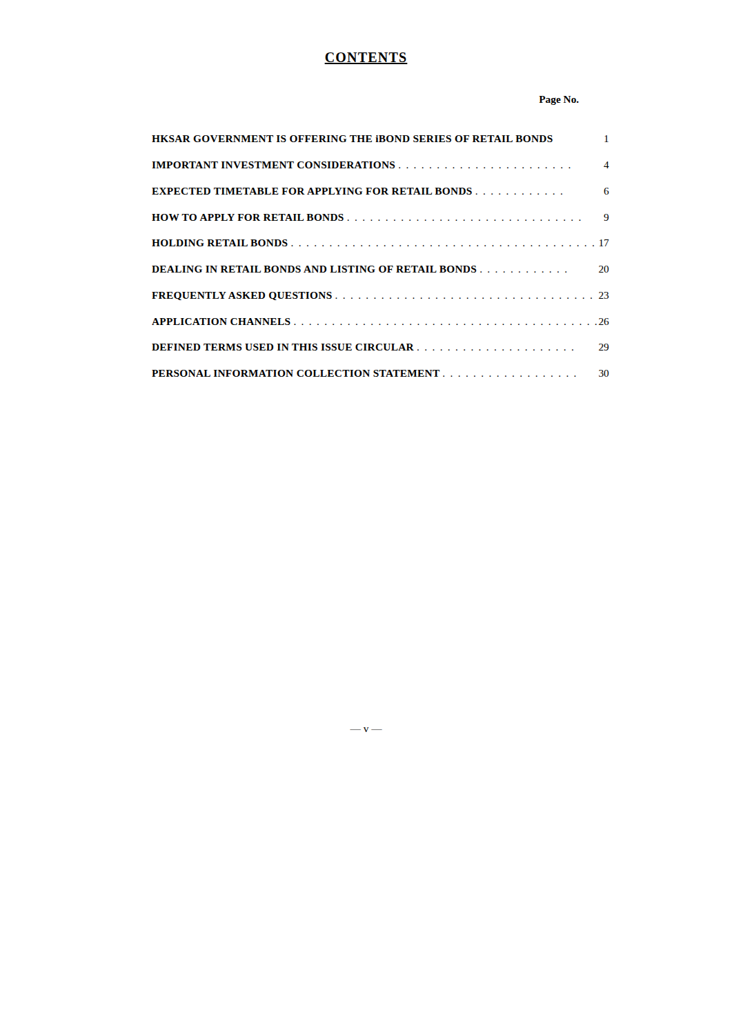CONTENTS
Page No.
| HKSAR GOVERNMENT IS OFFERING THE iBOND SERIES OF RETAIL BONDS | 1 |
| IMPORTANT INVESTMENT CONSIDERATIONS . . . . . . . . . . . . . . . . . . . . . . . | 4 |
| EXPECTED TIMETABLE FOR APPLYING FOR RETAIL BONDS . . . . . . . . . . . . | 6 |
| HOW TO APPLY FOR RETAIL BONDS . . . . . . . . . . . . . . . . . . . . . . . . . . . . . . . | 9 |
| HOLDING RETAIL BONDS . . . . . . . . . . . . . . . . . . . . . . . . . . . . . . . . . . . . . . . . | 17 |
| DEALING IN RETAIL BONDS AND LISTING OF RETAIL BONDS . . . . . . . . . . . . | 20 |
| FREQUENTLY ASKED QUESTIONS . . . . . . . . . . . . . . . . . . . . . . . . . . . . . . . . . . | 23 |
| APPLICATION CHANNELS . . . . . . . . . . . . . . . . . . . . . . . . . . . . . . . . . . . . . . . . | 26 |
| DEFINED TERMS USED IN THIS ISSUE CIRCULAR . . . . . . . . . . . . . . . . . . . . . | 29 |
| PERSONAL INFORMATION COLLECTION STATEMENT . . . . . . . . . . . . . . . . . . | 30 |
— v —